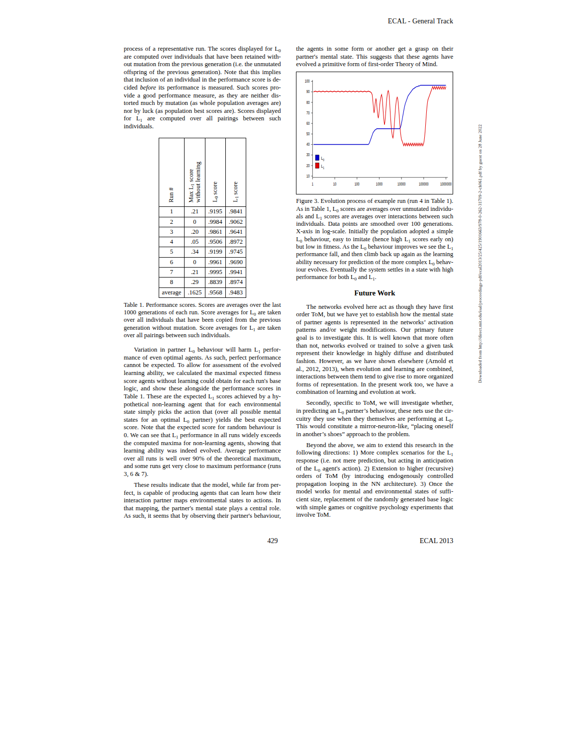ECAL - General Track
process of a representative run. The scores displayed for L0 are computed over individuals that have been retained without mutation from the previous generation (i.e. the unmutated offspring of the previous generation). Note that this implies that inclusion of an individual in the performance score is decided before its performance is measured. Such scores provide a good performance measure, as they are neither distorted much by mutation (as whole population averages are) nor by luck (as population best scores are). Scores displayed for L1 are computed over all pairings between such individuals.
| Run # | Max L 1 score without learning | L 0 score | L 1 score |
| --- | --- | --- | --- |
| 1 | .21 | .9195 | .9841 |
| 2 | 0 | .9984 | .9062 |
| 3 | .20 | .9861 | .9641 |
| 4 | .05 | .9506 | .8972 |
| 5 | .34 | .9199 | .9745 |
| 6 | 0 | .9961 | .9690 |
| 7 | .21 | .9995 | .9941 |
| 8 | .29 | .8839 | .8974 |
| average | .1625 | .9568 | .9483 |
Table 1. Performance scores. Scores are averages over the last 1000 generations of each run. Score averages for L0 are taken over all individuals that have been copied from the previous generation without mutation. Score averages for L1 are taken over all pairings between such individuals.
Variation in partner L0 behaviour will harm L1 performance of even optimal agents. As such, perfect performance cannot be expected. To allow for assessment of the evolved learning ability, we calculated the maximal expected fitness score agents without learning could obtain for each run's base logic, and show these alongside the performance scores in Table 1. These are the expected L1 scores achieved by a hypothetical non-learning agent that for each environmental state simply picks the action that (over all possible mental states for an optimal L0 partner) yields the best expected score. Note that the expected score for random behaviour is 0. We can see that L1 performance in all runs widely exceeds the computed maxima for non-learning agents, showing that learning ability was indeed evolved. Average performance over all runs is well over 90% of the theoretical maximum, and some runs get very close to maximum performance (runs 3, 6 & 7).
These results indicate that the model, while far from perfect, is capable of producing agents that can learn how their interaction partner maps environmental states to actions. In that mapping, the partner's mental state plays a central role. As such, it seems that by observing their partner's behaviour, the agents in some form or another get a grasp on their partner's mental state. This suggests that these agents have evolved a primitive form of first-order Theory of Mind.
100 90 80 70 60 50 40 30 20 10 1 10 100 1000 10000 100000 1000000 L0 L1
Figure 3. Evolution process of example run (run 4 in Table 1). As in Table 1, L0 scores are averages over unmutated individuals and L1 scores are averages over interactions between such individuals. Data points are smoothed over 100 generations. X-axis in log-scale. Initially the population adopted a simple L0 behaviour, easy to imitate (hence high L1 scores early on) but low in fitness. As the L0 behaviour improves we see the L1 performance fall, and then climb back up again as the learning ability necessary for prediction of the more complex L0 behaviour evolves. Eventually the system settles in a state with high performance for both L0 and L1.
Future Work
The networks evolved here act as though they have first order ToM, but we have yet to establish how the mental state of partner agents is represented in the networks’ activation patterns and/or weight modifications. Our primary future goal is to investigate this. It is well known that more often than not, networks evolved or trained to solve a given task represent their knowledge in highly diffuse and distributed fashion. However, as we have shown elsewhere (Arnold et al., 2012, 2013), when evolution and learning are combined, interactions between them tend to give rise to more organized forms of representation. In the present work too, we have a combination of learning and evolution at work.
Secondly, specific to ToM, we will investigate whether, in predicting an L0 partner’s behaviour, these nets use the circuitry they use when they themselves are performing at L0. This would constitute a mirror-neuron-like, “placing oneself in another’s shoes” approach to the problem.
Beyond the above, we aim to extend this research in the following directions: 1) More complex scenarios for the L1 response (i.e. not mere prediction, but acting in anticipation of the L0 agent's action). 2) Extension to higher (recursive) orders of ToM (by introducing endogenously controlled propagation looping in the NN architecture). 3) Once the model works for mental and environmental states of sufficient size, replacement of the randomly generated base logic with simple games or cognitive psychology experiments that involve ToM.
Downloaded from http://direct.mit.edu/isal/proceedings-pdf/ecal2013/25/425/1901663/978-0-262-31709-2-ch061.pdf by guest on 28 June 2022
429
ECAL 2013